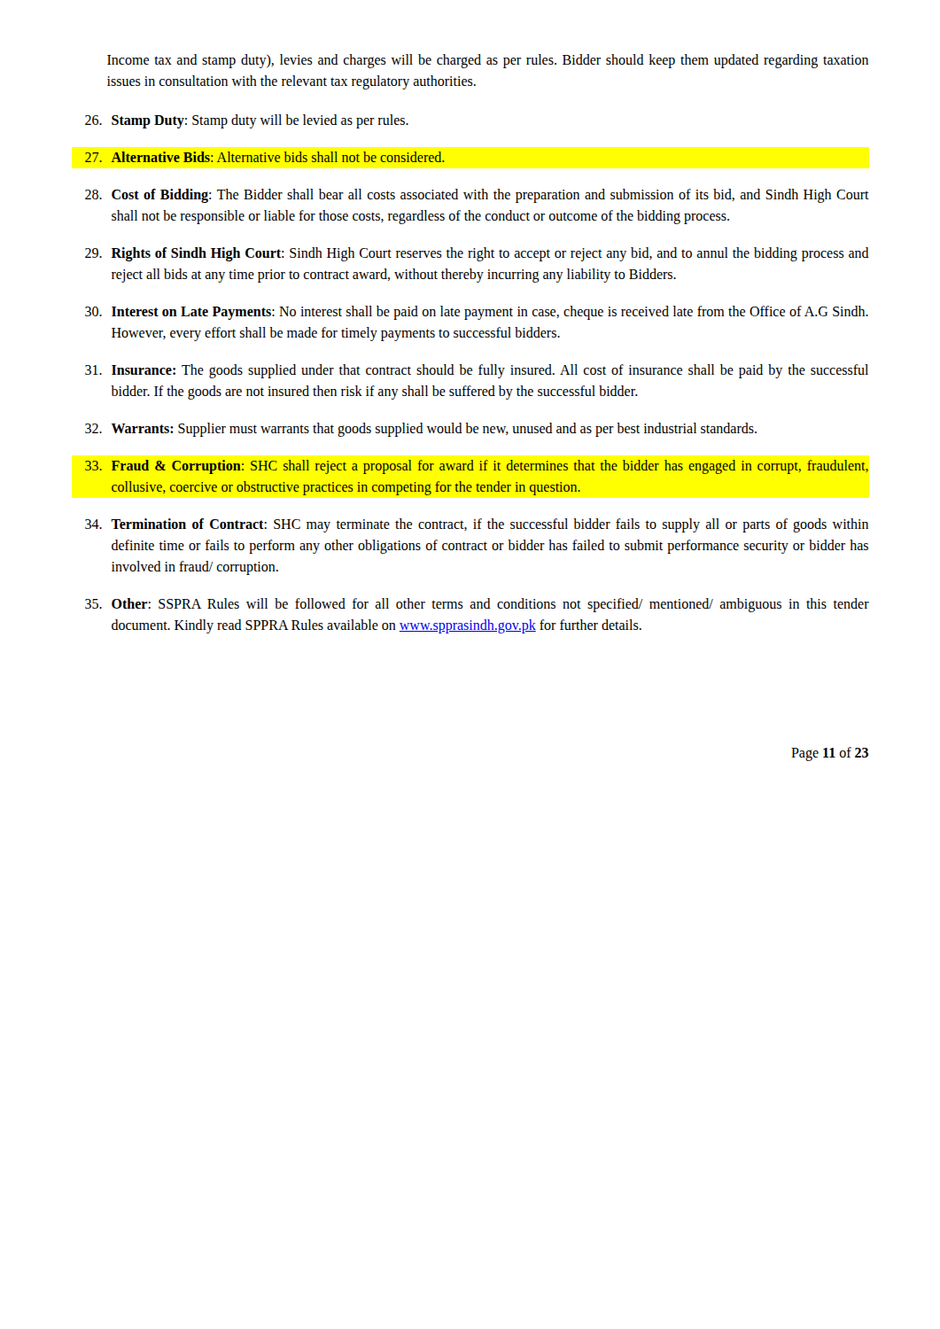Income tax and stamp duty), levies and charges will be charged as per rules. Bidder should keep them updated regarding taxation issues in consultation with the relevant tax regulatory authorities.
Stamp Duty: Stamp duty will be levied as per rules.
Alternative Bids: Alternative bids shall not be considered.
Cost of Bidding: The Bidder shall bear all costs associated with the preparation and submission of its bid, and Sindh High Court shall not be responsible or liable for those costs, regardless of the conduct or outcome of the bidding process.
Rights of Sindh High Court: Sindh High Court reserves the right to accept or reject any bid, and to annul the bidding process and reject all bids at any time prior to contract award, without thereby incurring any liability to Bidders.
Interest on Late Payments: No interest shall be paid on late payment in case, cheque is received late from the Office of A.G Sindh. However, every effort shall be made for timely payments to successful bidders.
Insurance: The goods supplied under that contract should be fully insured. All cost of insurance shall be paid by the successful bidder. If the goods are not insured then risk if any shall be suffered by the successful bidder.
Warrants: Supplier must warrants that goods supplied would be new, unused and as per best industrial standards.
Fraud & Corruption: SHC shall reject a proposal for award if it determines that the bidder has engaged in corrupt, fraudulent, collusive, coercive or obstructive practices in competing for the tender in question.
Termination of Contract: SHC may terminate the contract, if the successful bidder fails to supply all or parts of goods within definite time or fails to perform any other obligations of contract or bidder has failed to submit performance security or bidder has involved in fraud/ corruption.
Other: SSPRA Rules will be followed for all other terms and conditions not specified/ mentioned/ ambiguous in this tender document. Kindly read SPPRA Rules available on www.spprasindh.gov.pk for further details.
Page 11 of 23